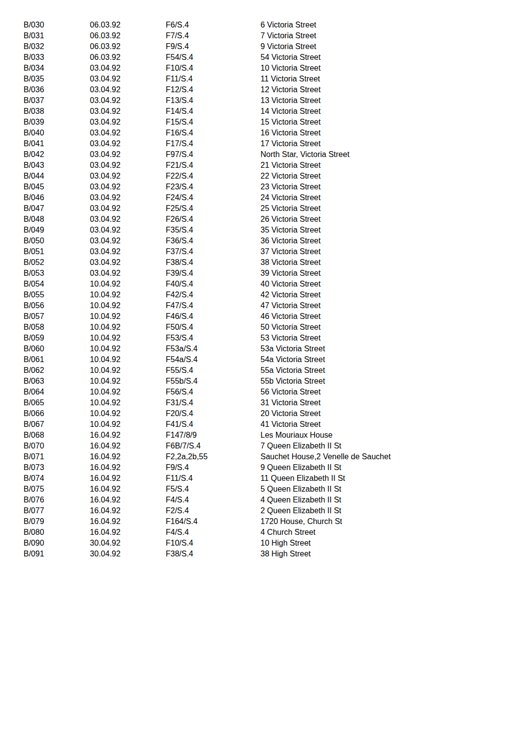| B/030 | 06.03.92 | F6/S.4 | 6 Victoria Street |
| B/031 | 06.03.92 | F7/S.4 | 7 Victoria Street |
| B/032 | 06.03.92 | F9/S.4 | 9 Victoria Street |
| B/033 | 06.03.92 | F54/S.4 | 54 Victoria Street |
| B/034 | 03.04.92 | F10/S.4 | 10 Victoria Street |
| B/035 | 03.04.92 | F11/S.4 | 11 Victoria Street |
| B/036 | 03.04.92 | F12/S.4 | 12 Victoria Street |
| B/037 | 03.04.92 | F13/S.4 | 13 Victoria Street |
| B/038 | 03.04.92 | F14/S.4 | 14 Victoria Street |
| B/039 | 03.04.92 | F15/S.4 | 15 Victoria Street |
| B/040 | 03.04.92 | F16/S.4 | 16 Victoria Street |
| B/041 | 03.04.92 | F17/S.4 | 17 Victoria Street |
| B/042 | 03.04.92 | F97/S.4 | North Star, Victoria Street |
| B/043 | 03.04.92 | F21/S.4 | 21 Victoria Street |
| B/044 | 03.04.92 | F22/S.4 | 22 Victoria Street |
| B/045 | 03.04.92 | F23/S.4 | 23 Victoria Street |
| B/046 | 03.04.92 | F24/S.4 | 24 Victoria Street |
| B/047 | 03.04.92 | F25/S.4 | 25 Victoria Street |
| B/048 | 03.04.92 | F26/S.4 | 26 Victoria Street |
| B/049 | 03.04.92 | F35/S.4 | 35 Victoria Street |
| B/050 | 03.04.92 | F36/S.4 | 36 Victoria Street |
| B/051 | 03.04.92 | F37/S.4 | 37 Victoria Street |
| B/052 | 03.04.92 | F38/S.4 | 38 Victoria Street |
| B/053 | 03.04.92 | F39/S.4 | 39 Victoria Street |
| B/054 | 10.04.92 | F40/S.4 | 40 Victoria Street |
| B/055 | 10.04.92 | F42/S.4 | 42 Victoria Street |
| B/056 | 10.04.92 | F47/S.4 | 47 Victoria Street |
| B/057 | 10.04.92 | F46/S.4 | 46 Victoria Street |
| B/058 | 10.04.92 | F50/S.4 | 50 Victoria Street |
| B/059 | 10.04.92 | F53/S.4 | 53 Victoria Street |
| B/060 | 10.04.92 | F53a/S.4 | 53a Victoria Street |
| B/061 | 10.04.92 | F54a/S.4 | 54a Victoria Street |
| B/062 | 10.04.92 | F55/S.4 | 55a Victoria Street |
| B/063 | 10.04.92 | F55b/S.4 | 55b Victoria Street |
| B/064 | 10.04.92 | F56/S.4 | 56 Victoria Street |
| B/065 | 10.04.92 | F31/S.4 | 31 Victoria Street |
| B/066 | 10.04.92 | F20/S.4 | 20 Victoria Street |
| B/067 | 10.04.92 | F41/S.4 | 41 Victoria Street |
| B/068 | 16.04.92 | F147/8/9 | Les Mouriaux House |
| B/070 | 16.04.92 | F6B/7/S.4 | 7 Queen Elizabeth II St |
| B/071 | 16.04.92 | F2,2a,2b,55 | Sauchet House,2 Venelle de Sauchet |
| B/073 | 16.04.92 | F9/S.4 | 9 Queen Elizabeth II St |
| B/074 | 16.04.92 | F11/S.4 | 11 Queen Elizabeth II St |
| B/075 | 16.04.92 | F5/S.4 | 5 Queen Elizabeth II St |
| B/076 | 16.04.92 | F4/S.4 | 4 Queen Elizabeth II St |
| B/077 | 16.04.92 | F2/S.4 | 2 Queen Elizabeth II St |
| B/079 | 16.04.92 | F164/S.4 | 1720 House, Church St |
| B/080 | 16.04.92 | F4/S.4 | 4 Church Street |
| B/090 | 30.04.92 | F10/S.4 | 10 High Street |
| B/091 | 30.04.92 | F38/S.4 | 38 High Street |